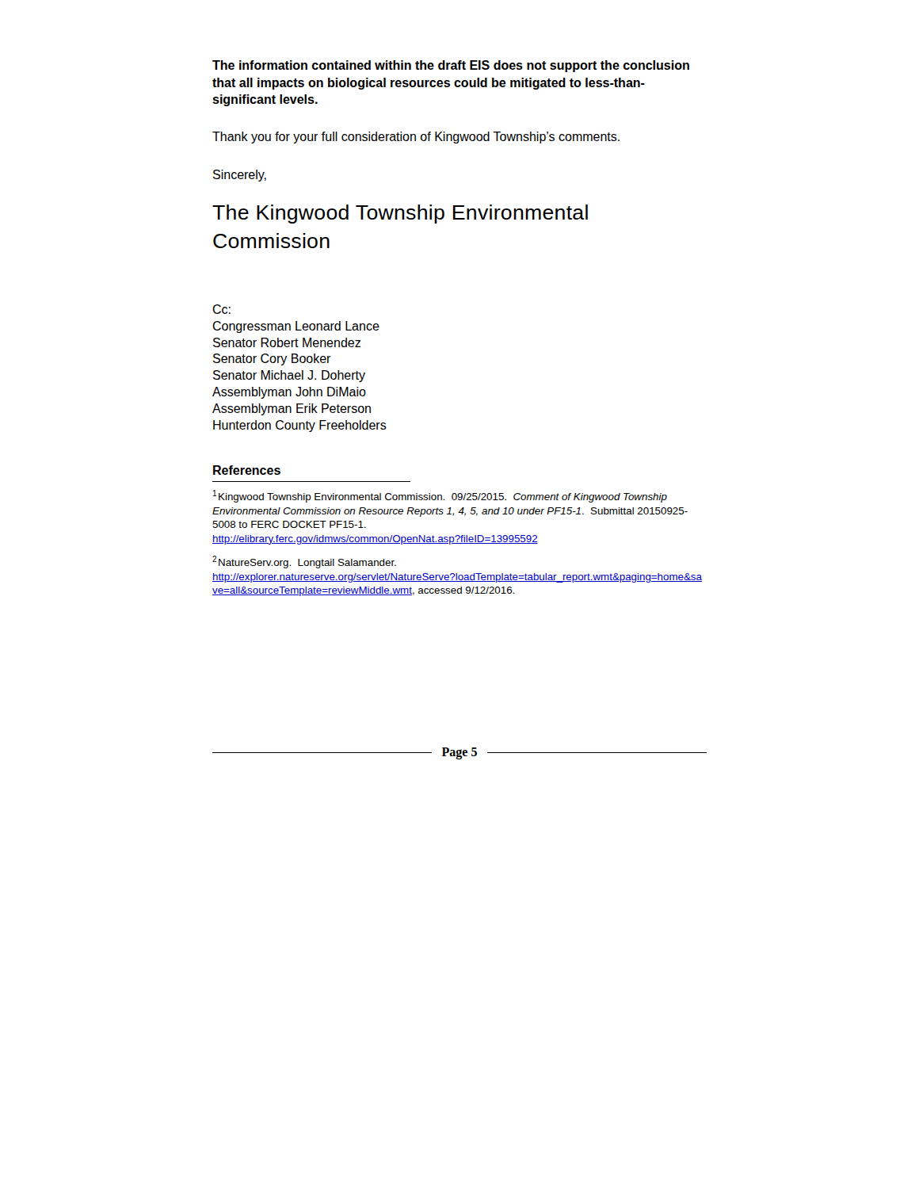The information contained within the draft EIS does not support the conclusion that all impacts on biological resources could be mitigated to less-than-significant levels.
Thank you for your full consideration of Kingwood Township’s comments.
Sincerely,
The Kingwood Township Environmental Commission
Cc:
Congressman Leonard Lance
Senator Robert Menendez
Senator Cory Booker
Senator Michael J. Doherty
Assemblyman John DiMaio
Assemblyman Erik Peterson
Hunterdon County Freeholders
References
1 Kingwood Township Environmental Commission. 09/25/2015. Comment of Kingwood Township Environmental Commission on Resource Reports 1, 4, 5, and 10 under PF15-1. Submittal 20150925-5008 to FERC DOCKET PF15-1.
http://elibrary.ferc.gov/idmws/common/OpenNat.asp?fileID=13995592
2 NatureServ.org. Longtail Salamander.
http://explorer.natureserve.org/servlet/NatureServe?loadTemplate=tabular_report.wmt&paging=home&save=all&sourceTemplate=reviewMiddle.wmt, accessed 9/12/2016.
Page 5